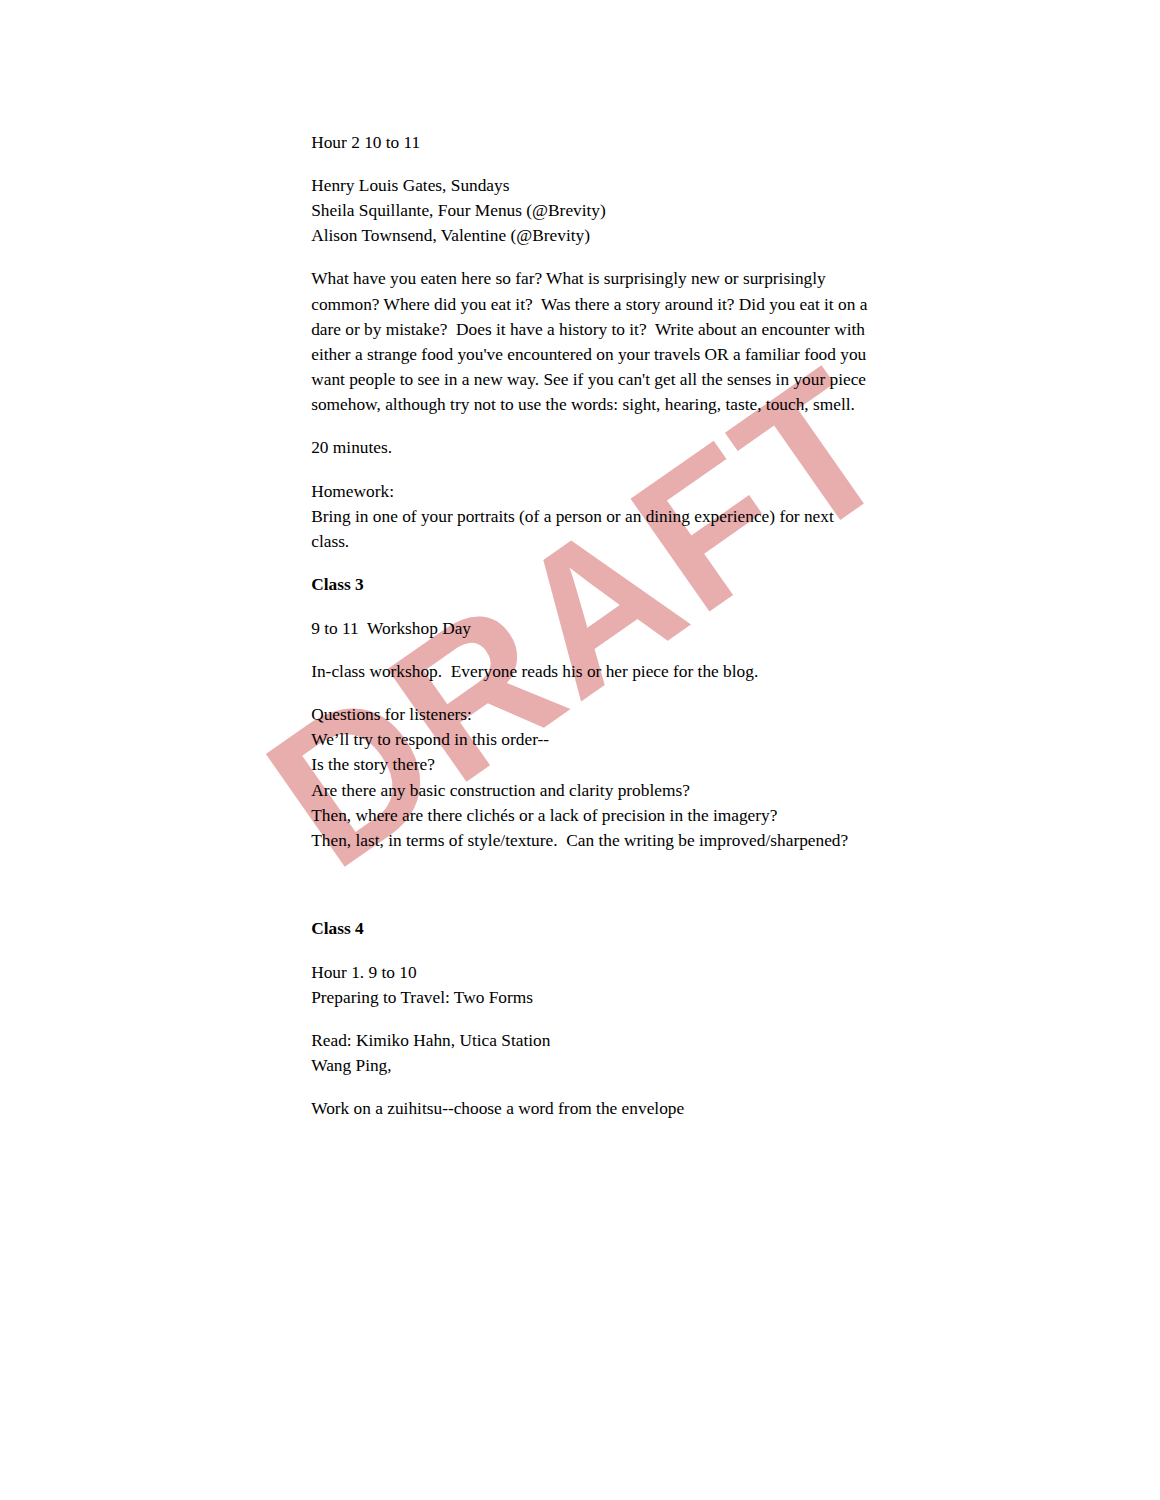DRAFT
Hour 2 10 to 11
Henry Louis Gates, Sundays
Sheila Squillante, Four Menus (@Brevity)
Alison Townsend, Valentine (@Brevity)
What have you eaten here so far? What is surprisingly new or surprisingly common? Where did you eat it? Was there a story around it? Did you eat it on a dare or by mistake? Does it have a history to it? Write about an encounter with either a strange food you've encountered on your travels OR a familiar food you want people to see in a new way. See if you can't get all the senses in your piece somehow, although try not to use the words: sight, hearing, taste, touch, smell.
20 minutes.
Homework:
Bring in one of your portraits (of a person or an dining experience) for next class.
Class 3
9 to 11 Workshop Day
In-class workshop. Everyone reads his or her piece for the blog.
Questions for listeners:
We’ll try to respond in this order--
Is the story there?
Are there any basic construction and clarity problems?
Then, where are there clichés or a lack of precision in the imagery?
Then, last, in terms of style/texture. Can the writing be improved/sharpened?
Class 4
Hour 1. 9 to 10
Preparing to Travel: Two Forms
Read: Kimiko Hahn, Utica Station
Wang Ping,
Work on a zuihitsu--choose a word from the envelope